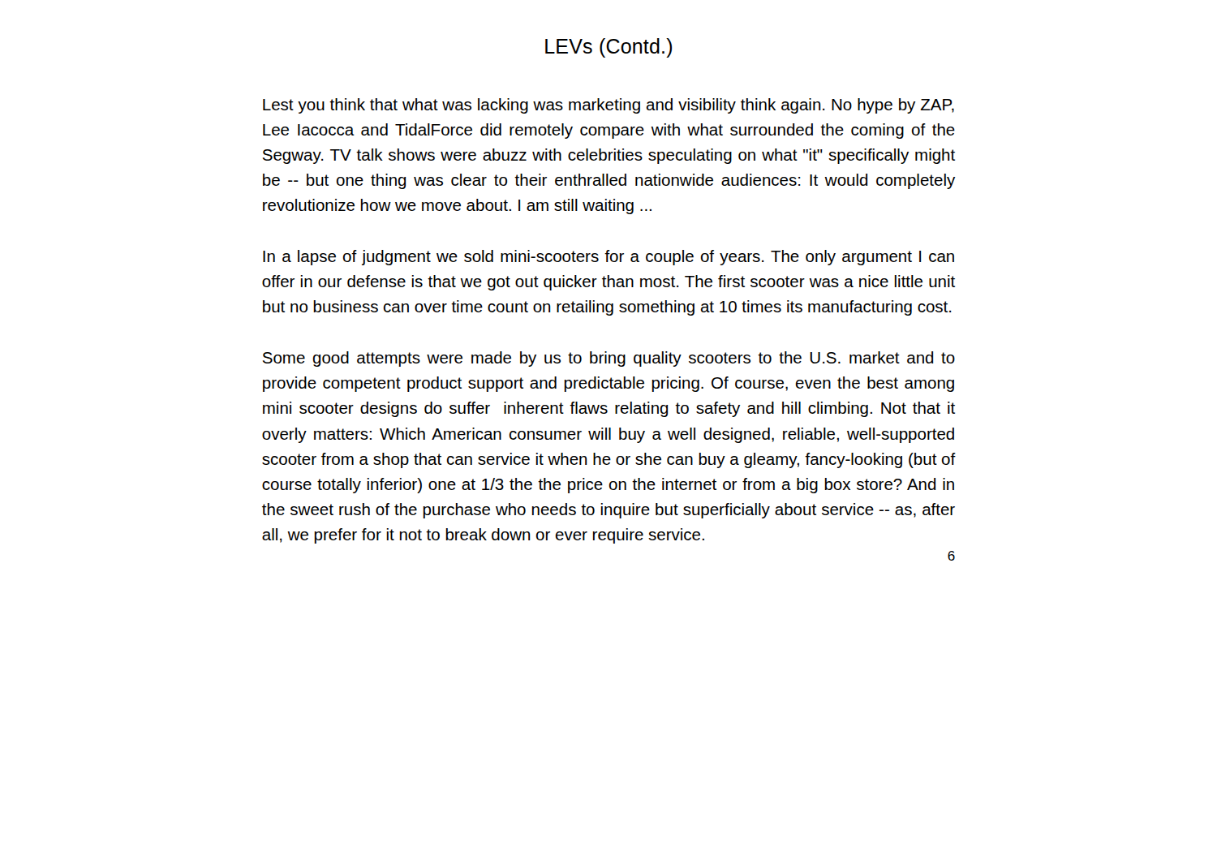LEVs (Contd.)
Lest you think that what was lacking was marketing and visibility think again. No hype by ZAP, Lee Iacocca and TidalForce did remotely compare with what surrounded the coming of the Segway. TV talk shows were abuzz with celebrities speculating on what "it" specifically might be -- but one thing was clear to their enthralled nationwide audiences: It would completely revolutionize how we move about. I am still waiting ...
In a lapse of judgment we sold mini-scooters for a couple of years. The only argument I can offer in our defense is that we got out quicker than most. The first scooter was a nice little unit but no business can over time count on retailing something at 10 times its manufacturing cost.
Some good attempts were made by us to bring quality scooters to the U.S. market and to provide competent product support and predictable pricing. Of course, even the best among mini scooter designs do suffer inherent flaws relating to safety and hill climbing. Not that it overly matters: Which American consumer will buy a well designed, reliable, well-supported scooter from a shop that can service it when he or she can buy a gleamy, fancy-looking (but of course totally inferior) one at 1/3 the the price on the internet or from a big box store? And in the sweet rush of the purchase who needs to inquire but superficially about service -- as, after all, we prefer for it not to break down or ever require service.
6